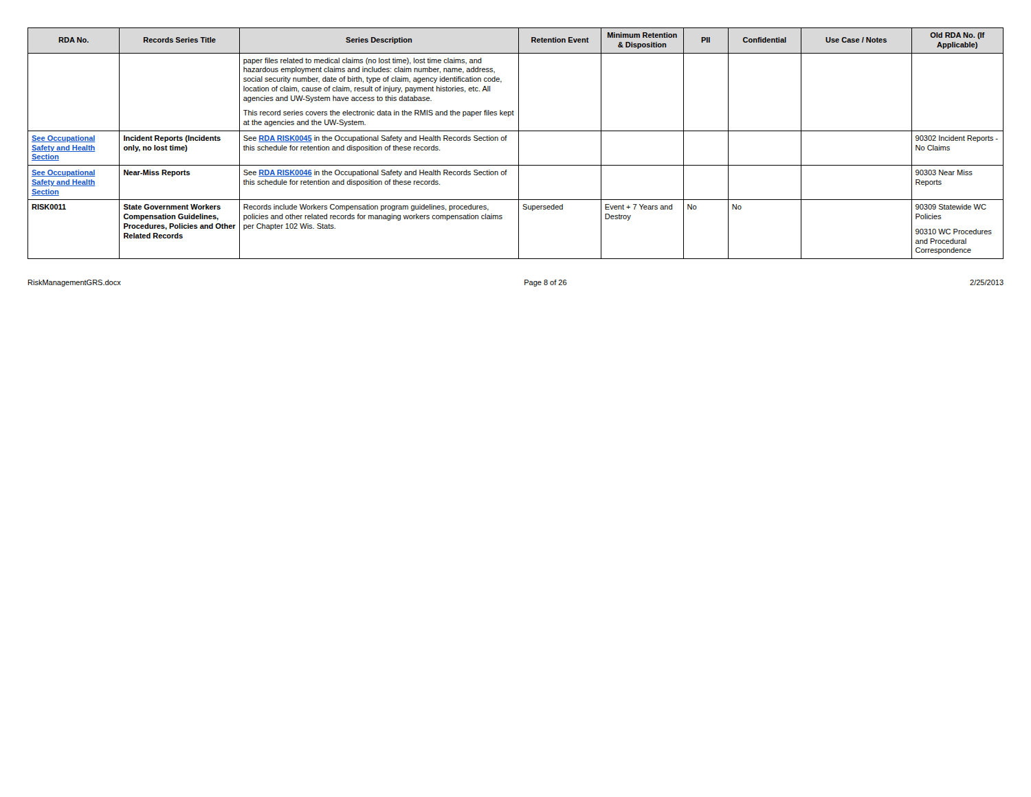| RDA No. | Records Series Title | Series Description | Retention Event | Minimum Retention & Disposition | PII | Confidential | Use Case / Notes | Old RDA No. (If Applicable) |
| --- | --- | --- | --- | --- | --- | --- | --- | --- |
| | | paper files related to medical claims (no lost time), lost time claims, and hazardous employment claims and includes: claim number, name, address, social security number, date of birth, type of claim, agency identification code, location of claim, cause of claim, result of injury, payment histories, etc. All agencies and UW-System have access to this database. This record series covers the electronic data in the RMIS and the paper files kept at the agencies and the UW-System. | | | | | | |
| See Occupational Safety and Health Section | Incident Reports (Incidents only, no lost time) | See RDA RISK0045 in the Occupational Safety and Health Records Section of this schedule for retention and disposition of these records. | | | | | | 90302 Incident Reports - No Claims |
| See Occupational Safety and Health Section | Near-Miss Reports | See RDA RISK0046 in the Occupational Safety and Health Records Section of this schedule for retention and disposition of these records. | | | | | | 90303 Near Miss Reports |
| RISK0011 | State Government Workers Compensation Guidelines, Procedures, Policies and Other Related Records | Records include Workers Compensation program guidelines, procedures, policies and other related records for managing workers compensation claims per Chapter 102 Wis. Stats. | Superseded | Event + 7 Years and Destroy | No | No | | 90309 Statewide WC Policies 90310 WC Procedures and Procedural Correspondence |
RiskManagementGRS.docx Page 8 of 26 2/25/2013